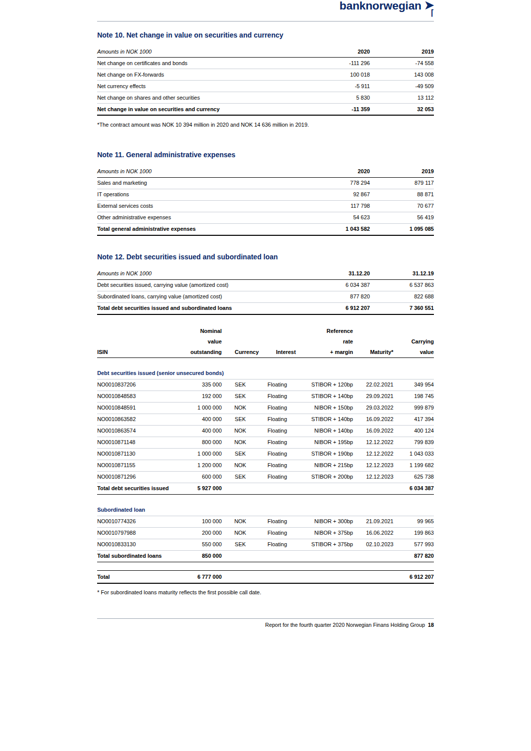banknorwegian ➤ ⌈
Note 10. Net change in value on securities and currency
| Amounts in NOK 1000 | 2020 | 2019 |
| --- | --- | --- |
| Net change on certificates and bonds | -111 296 | -74 558 |
| Net change on FX-forwards | 100 018 | 143 008 |
| Net currency effects | -5 911 | -49 509 |
| Net change on shares and other securities | 5 830 | 13 112 |
| Net change in value on securities and currency | -11 359 | 32 053 |
*The contract amount was NOK 10 394 million in 2020 and NOK 14 636 million in 2019.
Note 11. General administrative expenses
| Amounts in NOK 1000 | 2020 | 2019 |
| --- | --- | --- |
| Sales and marketing | 778 294 | 879 117 |
| IT operations | 92 867 | 88 871 |
| External services costs | 117 798 | 70 677 |
| Other administrative expenses | 54 623 | 56 419 |
| Total general administrative expenses | 1 043 582 | 1 095 085 |
Note 12. Debt securities issued and subordinated loan
| Amounts in NOK 1000 | 31.12.20 | 31.12.19 |
| --- | --- | --- |
| Debt securities issued, carrying value (amortized cost) | 6 034 387 | 6 537 863 |
| Subordinated loans, carrying value (amortized cost) | 877 820 | 822 688 |
| Total debt securities issued and subordinated loans | 6 912 207 | 7 360 551 |
| | Nominal | | | Reference | | |
| --- | --- | --- | --- | --- | --- | --- |
| | value | | | rate | | Carrying |
| ISIN | outstanding | Currency | Interest | + margin | Maturity* | value |
| Debt securities issued (senior unsecured bonds) |
| NO0010837206 | 335 000 | SEK | Floating | STIBOR + 120bp | 22.02.2021 | 349 954 |
| NO0010848583 | 192 000 | SEK | Floating | STIBOR + 140bp | 29.09.2021 | 198 745 |
| NO0010848591 | 1 000 000 | NOK | Floating | NIBOR + 150bp | 29.03.2022 | 999 879 |
| NO0010863582 | 400 000 | SEK | Floating | STIBOR + 140bp | 16.09.2022 | 417 394 |
| NO0010863574 | 400 000 | NOK | Floating | NIBOR + 140bp | 16.09.2022 | 400 124 |
| NO0010871148 | 800 000 | NOK | Floating | NIBOR + 195bp | 12.12.2022 | 799 839 |
| NO0010871130 | 1 000 000 | SEK | Floating | STIBOR + 190bp | 12.12.2022 | 1 043 033 |
| NO0010871155 | 1 200 000 | NOK | Floating | NIBOR + 215bp | 12.12.2023 | 1 199 682 |
| NO0010871296 | 600 000 | SEK | Floating | STIBOR + 200bp | 12.12.2023 | 625 738 |
| Total debt securities issued | 5 927 000 | | | | | 6 034 387 |
| Subordinated loan |
| NO0010774326 | 100 000 | NOK | Floating | NIBOR + 300bp | 21.09.2021 | 99 965 |
| NO0010797988 | 200 000 | NOK | Floating | NIBOR + 375bp | 16.06.2022 | 199 863 |
| NO0010833130 | 550 000 | SEK | Floating | STIBOR + 375bp | 02.10.2023 | 577 993 |
| Total subordinated loans | 850 000 | | | | | 877 820 |
| Total | 6 777 000 | | | | | 6 912 207 |
* For subordinated loans maturity reflects the first possible call date.
Report for the fourth quarter 2020 Norwegian Finans Holding Group 18